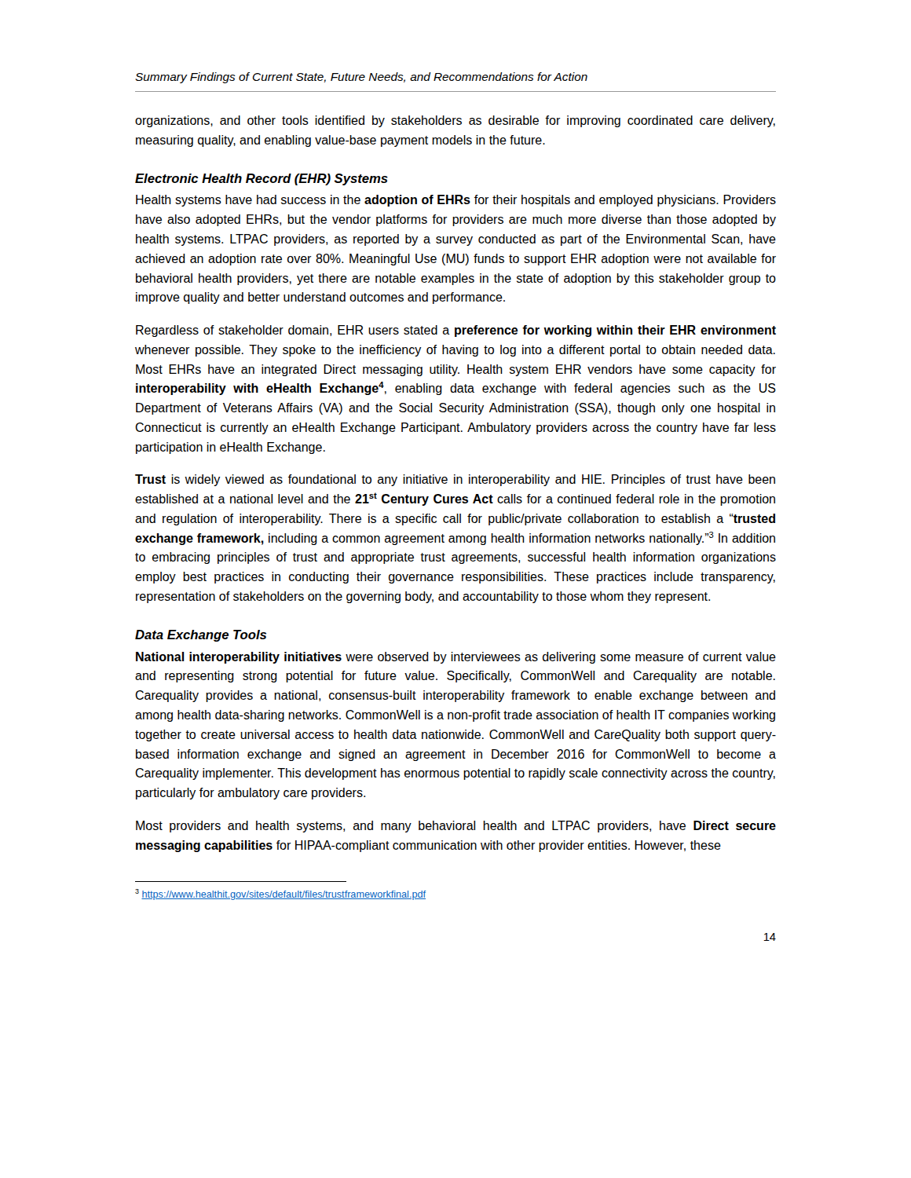Summary Findings of Current State, Future Needs, and Recommendations for Action
organizations, and other tools identified by stakeholders as desirable for improving coordinated care delivery, measuring quality, and enabling value-base payment models in the future.
Electronic Health Record (EHR) Systems
Health systems have had success in the adoption of EHRs for their hospitals and employed physicians. Providers have also adopted EHRs, but the vendor platforms for providers are much more diverse than those adopted by health systems. LTPAC providers, as reported by a survey conducted as part of the Environmental Scan, have achieved an adoption rate over 80%. Meaningful Use (MU) funds to support EHR adoption were not available for behavioral health providers, yet there are notable examples in the state of adoption by this stakeholder group to improve quality and better understand outcomes and performance.
Regardless of stakeholder domain, EHR users stated a preference for working within their EHR environment whenever possible. They spoke to the inefficiency of having to log into a different portal to obtain needed data. Most EHRs have an integrated Direct messaging utility. Health system EHR vendors have some capacity for interoperability with eHealth Exchange4, enabling data exchange with federal agencies such as the US Department of Veterans Affairs (VA) and the Social Security Administration (SSA), though only one hospital in Connecticut is currently an eHealth Exchange Participant. Ambulatory providers across the country have far less participation in eHealth Exchange.
Trust is widely viewed as foundational to any initiative in interoperability and HIE. Principles of trust have been established at a national level and the 21st Century Cures Act calls for a continued federal role in the promotion and regulation of interoperability. There is a specific call for public/private collaboration to establish a “trusted exchange framework, including a common agreement among health information networks nationally.”3 In addition to embracing principles of trust and appropriate trust agreements, successful health information organizations employ best practices in conducting their governance responsibilities. These practices include transparency, representation of stakeholders on the governing body, and accountability to those whom they represent.
Data Exchange Tools
National interoperability initiatives were observed by interviewees as delivering some measure of current value and representing strong potential for future value. Specifically, CommonWell and Carequality are notable. Carequality provides a national, consensus-built interoperability framework to enable exchange between and among health data-sharing networks. CommonWell is a non-profit trade association of health IT companies working together to create universal access to health data nationwide. CommonWell and Care Quality both support query-based information exchange and signed an agreement in December 2016 for CommonWell to become a Carequality implementer. This development has enormous potential to rapidly scale connectivity across the country, particularly for ambulatory care providers.
Most providers and health systems, and many behavioral health and LTPAC providers, have Direct secure messaging capabilities for HIPAA-compliant communication with other provider entities. However, these
3 https://www.healthit.gov/sites/default/files/trustframeworkfinal.pdf
14